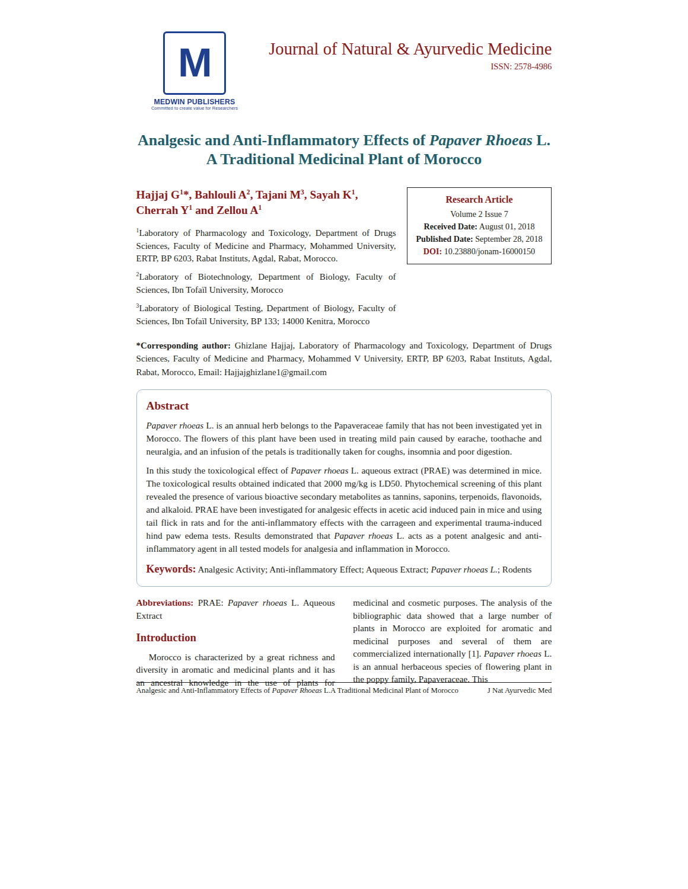M
MEDWIN PUBLISHERS
Committed to create value for Researchers
Journal of Natural & Ayurvedic Medicine
ISSN: 2578-4986
Analgesic and Anti-Inflammatory Effects of Papaver Rhoeas L.
A Traditional Medicinal Plant of Morocco
Hajjaj G1*, Bahlouli A2, Tajani M3, Sayah K1, Cherrah Y1 and Zellou A1
1Laboratory of Pharmacology and Toxicology, Department of Drugs Sciences, Faculty of Medicine and Pharmacy, Mohammed University, ERTP, BP 6203, Rabat Instituts, Agdal, Rabat, Morocco.
2Laboratory of Biotechnology, Department of Biology, Faculty of Sciences, Ibn Tofaïl University, Morocco
3Laboratory of Biological Testing, Department of Biology, Faculty of Sciences, Ibn Tofaïl University, BP 133; 14000 Kenitra, Morocco
Research Article
Volume 2 Issue 7
Received Date: August 01, 2018
Published Date: September 28, 2018
DOI: 10.23880/jonam-16000150
*Corresponding author: Ghizlane Hajjaj, Laboratory of Pharmacology and Toxicology, Department of Drugs Sciences, Faculty of Medicine and Pharmacy, Mohammed V University, ERTP, BP 6203, Rabat Instituts, Agdal, Rabat, Morocco, Email: Hajjajghizlane1@gmail.com
Abstract
Papaver rhoeas L. is an annual herb belongs to the Papaveraceae family that has not been investigated yet in Morocco. The flowers of this plant have been used in treating mild pain caused by earache, toothache and neuralgia, and an infusion of the petals is traditionally taken for coughs, insomnia and poor digestion.
In this study the toxicological effect of Papaver rhoeas L. aqueous extract (PRAE) was determined in mice. The toxicological results obtained indicated that 2000 mg/kg is LD50. Phytochemical screening of this plant revealed the presence of various bioactive secondary metabolites as tannins, saponins, terpenoids, flavonoids, and alkaloid. PRAE have been investigated for analgesic effects in acetic acid induced pain in mice and using tail flick in rats and for the anti-inflammatory effects with the carrageen and experimental trauma-induced hind paw edema tests. Results demonstrated that Papaver rhoeas L. acts as a potent analgesic and anti-inflammatory agent in all tested models for analgesia and inflammation in Morocco.
Keywords: Analgesic Activity; Anti-inflammatory Effect; Aqueous Extract; Papaver rhoeas L.; Rodents
Abbreviations: PRAE: Papaver rhoeas L. Aqueous Extract
Introduction
Morocco is characterized by a great richness and diversity in aromatic and medicinal plants and it has an ancestral knowledge in the use of plants for medicinal and cosmetic purposes. The analysis of the bibliographic data showed that a large number of plants in Morocco are exploited for aromatic and medicinal purposes and several of them are commercialized internationally [1]. Papaver rhoeas L. is an annual herbaceous species of flowering plant in the poppy family, Papaveraceae. This
Analgesic and Anti-Inflammatory Effects of Papaver Rhoeas L.A Traditional Medicinal Plant of Morocco
J Nat Ayurvedic Med